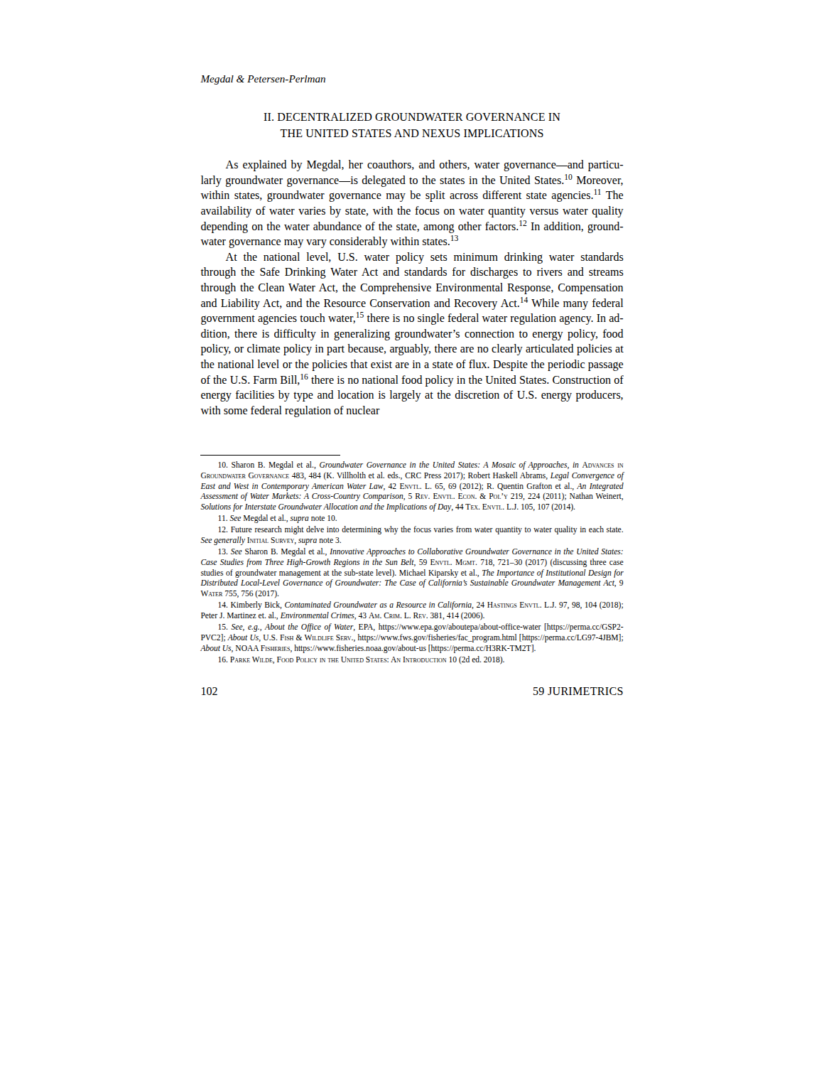Megdal & Petersen-Perlman
II. Decentralized Groundwater Governance inthe United States and Nexus Implications
As explained by Megdal, her coauthors, and others, water governance—and particularly groundwater governance—is delegated to the states in the United States.10 Moreover, within states, groundwater governance may be split across different state agencies.11 The availability of water varies by state, with the focus on water quantity versus water quality depending on the water abundance of the state, among other factors.12 In addition, groundwater governance may vary considerably within states.13
At the national level, U.S. water policy sets minimum drinking water standards through the Safe Drinking Water Act and standards for discharges to rivers and streams through the Clean Water Act, the Comprehensive Environmental Response, Compensation and Liability Act, and the Resource Conservation and Recovery Act.14 While many federal government agencies touch water,15 there is no single federal water regulation agency. In addition, there is difficulty in generalizing groundwater’s connection to energy policy, food policy, or climate policy in part because, arguably, there are no clearly articulated policies at the national level or the policies that exist are in a state of flux. Despite the periodic passage of the U.S. Farm Bill,16 there is no national food policy in the United States. Construction of energy facilities by type and location is largely at the discretion of U.S. energy producers, with some federal regulation of nuclear
10. Sharon B. Megdal et al., Groundwater Governance in the United States: A Mosaic of Approaches, in Advances in Groundwater Governance 483, 484 (K. Villholth et al. eds., CRC Press 2017); Robert Haskell Abrams, Legal Convergence of East and West in Contemporary American Water Law, 42 Envtl. L. 65, 69 (2012); R. Quentin Grafton et al., An Integrated Assessment of Water Markets: A Cross-Country Comparison, 5 Rev. Envtl. Econ. & Pol’y 219, 224 (2011); Nathan Weinert, Solutions for Interstate Groundwater Allocation and the Implications of Day, 44 Tex. Envtl. L.J. 105, 107 (2014).
11. See Megdal et al., supra note 10.
12. Future research might delve into determining why the focus varies from water quantity to water quality in each state. See generally Initial Survey, supra note 3.
13. See Sharon B. Megdal et al., Innovative Approaches to Collaborative Groundwater Governance in the United States: Case Studies from Three High-Growth Regions in the Sun Belt, 59 Envtl. Mgmt. 718, 721–30 (2017) (discussing three case studies of groundwater management at the sub-state level). Michael Kiparsky et al., The Importance of Institutional Design for Distributed Local-Level Governance of Groundwater: The Case of California’s Sustainable Groundwater Management Act, 9 Water 755, 756 (2017).
14. Kimberly Bick, Contaminated Groundwater as a Resource in California, 24 Hastings Envtl. L.J. 97, 98, 104 (2018); Peter J. Martinez et. al., Environmental Crimes, 43 Am. Crim. L. Rev. 381, 414 (2006).
15. See, e.g., About the Office of Water, EPA, https://www.epa.gov/aboutepa/about-office-water [https://perma.cc/GSP2-PVC2]; About Us, U.S. Fish & Wildlife Serv., https://www.fws.gov/fisheries/fac_program.html [https://perma.cc/LG97-4JBM]; About Us, NOAA Fisheries, https://www.fisheries.noaa.gov/about-us [https://perma.cc/H3RK-TM2T].
16. Parke Wilde, Food Policy in the United States: An Introduction 10 (2d ed. 2018).
102
59 JURIMETRICS